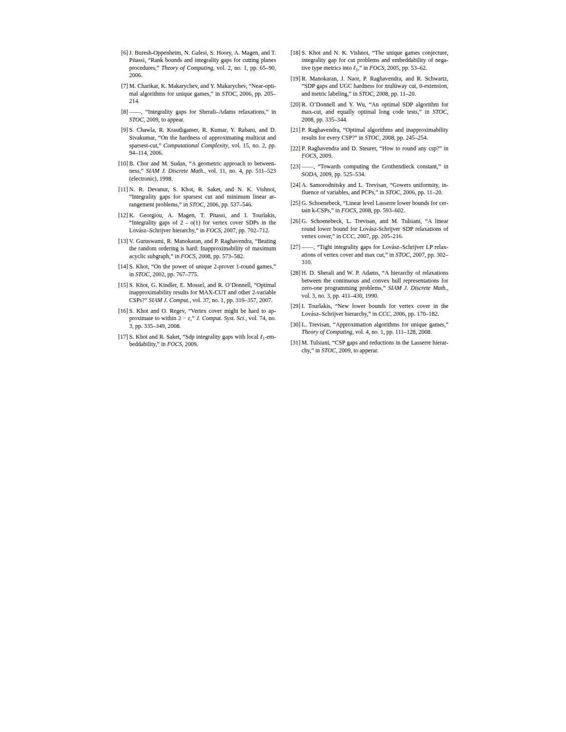[6] J. Buresh-Oppenheim, N. Galesi, S. Hoory, A. Magen, and T. Pitassi, “Rank bounds and integrality gaps for cutting planes procedures,” Theory of Computing, vol. 2, no. 1, pp. 65–90, 2006.
[7] M. Charikar, K. Makarychev, and Y. Makarychev, “Near-optimal algorithms for unique games,” in STOC, 2006, pp. 205–214.
[8]——, “Integrality gaps for Sherali–Adams relaxations,” in STOC, 2009, to appear.
[9] S. Chawla, R. Krauthgamer, R. Kumar, Y. Rabani, and D. Sivakumar, “On the hardness of approximating multicut and sparsest-cut,” Computational Complexity, vol. 15, no. 2, pp. 94–114, 2006.
[10] B. Chor and M. Sudan, “A geometric approach to betweenness,” SIAM J. Discrete Math., vol. 11, no. 4, pp. 511–523 (electronic), 1998.
[11] N. R. Devanur, S. Khot, R. Saket, and N. K. Vishnoi, “Integrality gaps for sparsest cut and minimum linear arrangement problems,” in STOC, 2006, pp. 537–546.
[12] K. Georgiou, A. Magen, T. Pitassi, and I. Tourlakis, “Integrality gaps of 2 - o(1) for vertex cover SDPs in the Lovász–Schrijver hierarchy,” in FOCS, 2007, pp. 702–712.
[13] V. Guruswami, R. Manokaran, and P. Raghavendra, “Beating the random ordering is hard: Inapproximability of maximum acyclic subgraph,” in FOCS, 2008, pp. 573–582.
[14] S. Khot, “On the power of unique 2-prover 1-round games,” in STOC, 2002, pp. 767–775.
[15] S. Khot, G. Kindler, E. Mossel, and R. O’Donnell, “Optimal inapproximability results for MAX-CUT and other 2-variable CSPs?” SIAM J. Comput., vol. 37, no. 1, pp. 319–357, 2007.
[16] S. Khot and O. Regev, “Vertex cover might be hard to approximate to within 2 − ε,” J. Comput. Syst. Sci., vol. 74, no. 3, pp. 335–349, 2008.
[17] S. Khot and R. Saket, “Sdp integrality gaps with local ℓ1-embeddability,” in FOCS, 2009.
[18] S. Khot and N. K. Vishnoi, “The unique games conjecture, integrality gap for cut problems and embeddability of negative type metrics into ℓ1,” in FOCS, 2005, pp. 53–62.
[19] R. Manokaran, J. Naor, P. Raghavendra, and R. Schwartz, “SDP gaps and UGC hardness for multiway cut, 0-extension, and metric labeling,” in STOC, 2008, pp. 11–20.
[20] R. O’Donnell and Y. Wu, “An optimal SDP algorithm for max-cut, and equally optimal long code tests,” in STOC, 2008, pp. 335–344.
[21] P. Raghavendra, “Optimal algorithms and inapproximability results for every CSP?” in STOC, 2008, pp. 245–254.
[22] P. Raghavendra and D. Steurer, “How to round any csp?” in FOCS, 2009.
[23]——, “Towards computing the Grothendieck constant,” in SODA, 2009, pp. 525–534.
[24] A. Samorodnitsky and L. Trevisan, “Gowers uniformity, influence of variables, and PCPs,” in STOC, 2006, pp. 11–20.
[25] G. Schoenebeck, “Linear level Lasserre lower bounds for certain k-CSPs,” in FOCS, 2008, pp. 593–602.
[26] G. Schoenebeck, L. Trevisan, and M. Tulsiani, “A linear round lower bound for Lovász-Schrijver SDP relaxations of vertex cover,” in CCC, 2007, pp. 205–216.
[27]——, “Tight integrality gaps for Lovász–Schrijver LP relaxations of vertex cover and max cut,” in STOC, 2007, pp. 302–310.
[28] H. D. Sherali and W. P. Adams, “A hierarchy of relaxations between the continuous and convex hull representations for zero-one programming problems,” SIAM J. Discrete Math., vol. 3, no. 3, pp. 411–430, 1990.
[29] I. Tourlakis, “New lower bounds for vertex cover in the Lovász–Schrijver hierarchy,” in CCC, 2006, pp. 170–182.
[30] L. Trevisan, “Approximation algorithms for unique games,” Theory of Computing, vol. 4, no. 1, pp. 111–128, 2008.
[31] M. Tulsiani, “CSP gaps and reductions in the Lasserre hierarchy,” in STOC, 2009, to apperar.